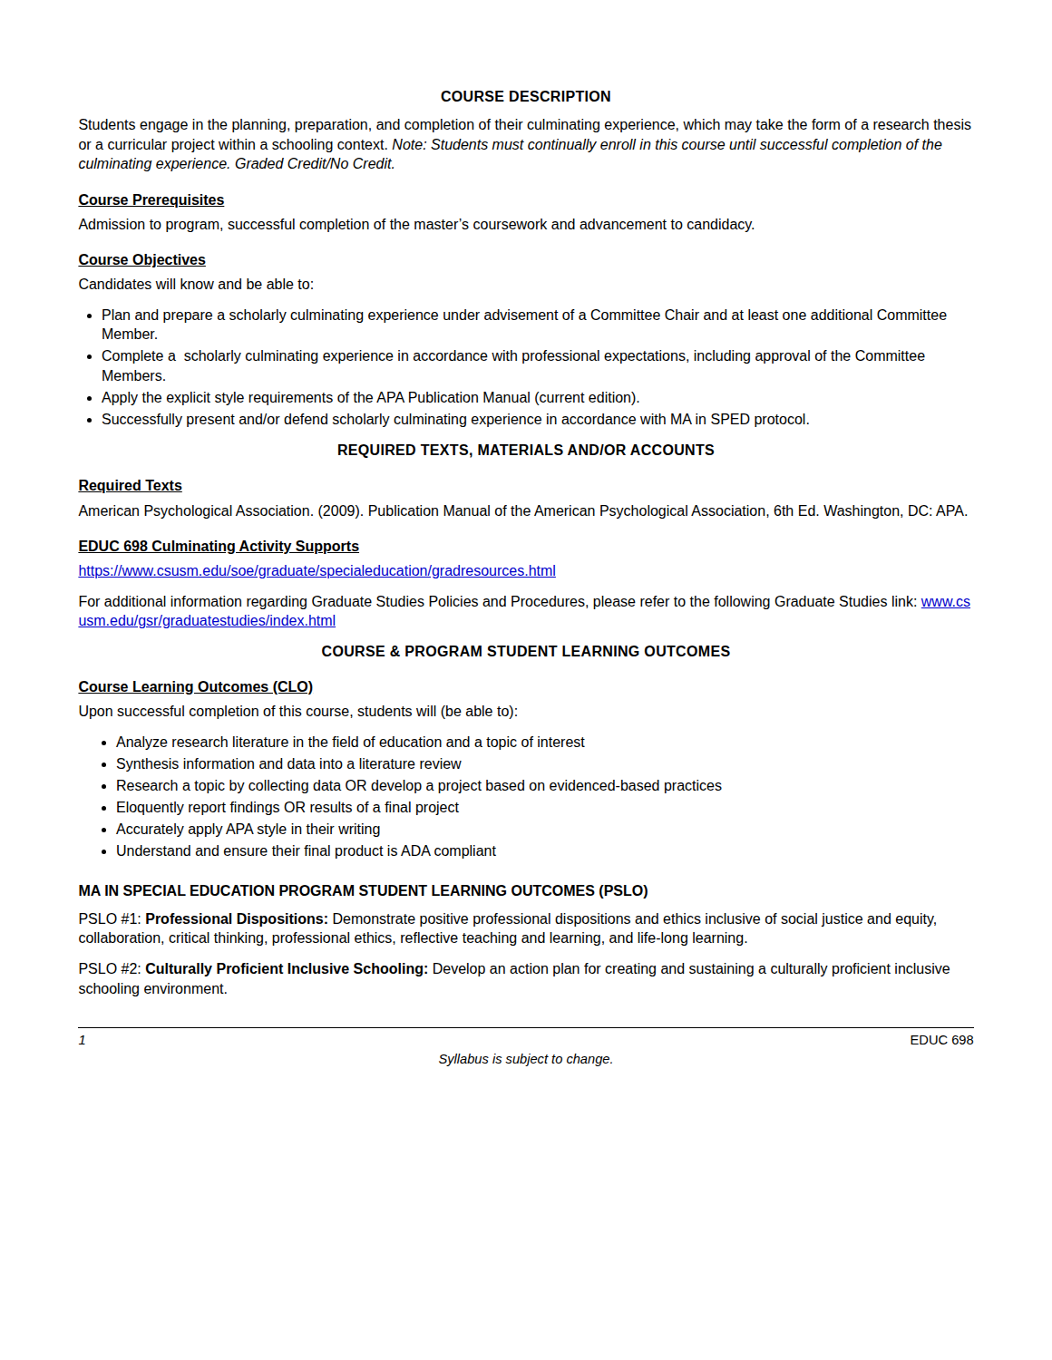COURSE DESCRIPTION
Students engage in the planning, preparation, and completion of their culminating experience, which may take the form of a research thesis or a curricular project within a schooling context. Note: Students must continually enroll in this course until successful completion of the culminating experience. Graded Credit/No Credit.
Course Prerequisites
Admission to program, successful completion of the master’s coursework and advancement to candidacy.
Course Objectives
Candidates will know and be able to:
Plan and prepare a scholarly culminating experience under advisement of a Committee Chair and at least one additional Committee Member.
Complete a scholarly culminating experience in accordance with professional expectations, including approval of the Committee Members.
Apply the explicit style requirements of the APA Publication Manual (current edition).
Successfully present and/or defend scholarly culminating experience in accordance with MA in SPED protocol.
REQUIRED TEXTS, MATERIALS AND/OR ACCOUNTS
Required Texts
American Psychological Association. (2009). Publication Manual of the American Psychological Association, 6th Ed. Washington, DC: APA.
EDUC 698 Culminating Activity Supports
https://www.csusm.edu/soe/graduate/specialeducation/gradresources.html
For additional information regarding Graduate Studies Policies and Procedures, please refer to the following Graduate Studies link: www.csusm.edu/gsr/graduatestudies/index.html
COURSE & PROGRAM STUDENT LEARNING OUTCOMES
Course Learning Outcomes (CLO)
Upon successful completion of this course, students will (be able to):
Analyze research literature in the field of education and a topic of interest
Synthesis information and data into a literature review
Research a topic by collecting data OR develop a project based on evidenced-based practices
Eloquently report findings OR results of a final project
Accurately apply APA style in their writing
Understand and ensure their final product is ADA compliant
MA IN SPECIAL EDUCATION PROGRAM STUDENT LEARNING OUTCOMES (PSLO)
PSLO #1: Professional Dispositions: Demonstrate positive professional dispositions and ethics inclusive of social justice and equity, collaboration, critical thinking, professional ethics, reflective teaching and learning, and life-long learning.
PSLO #2: Culturally Proficient Inclusive Schooling: Develop an action plan for creating and sustaining a culturally proficient inclusive schooling environment.
1 EDUC 698
Syllabus is subject to change.